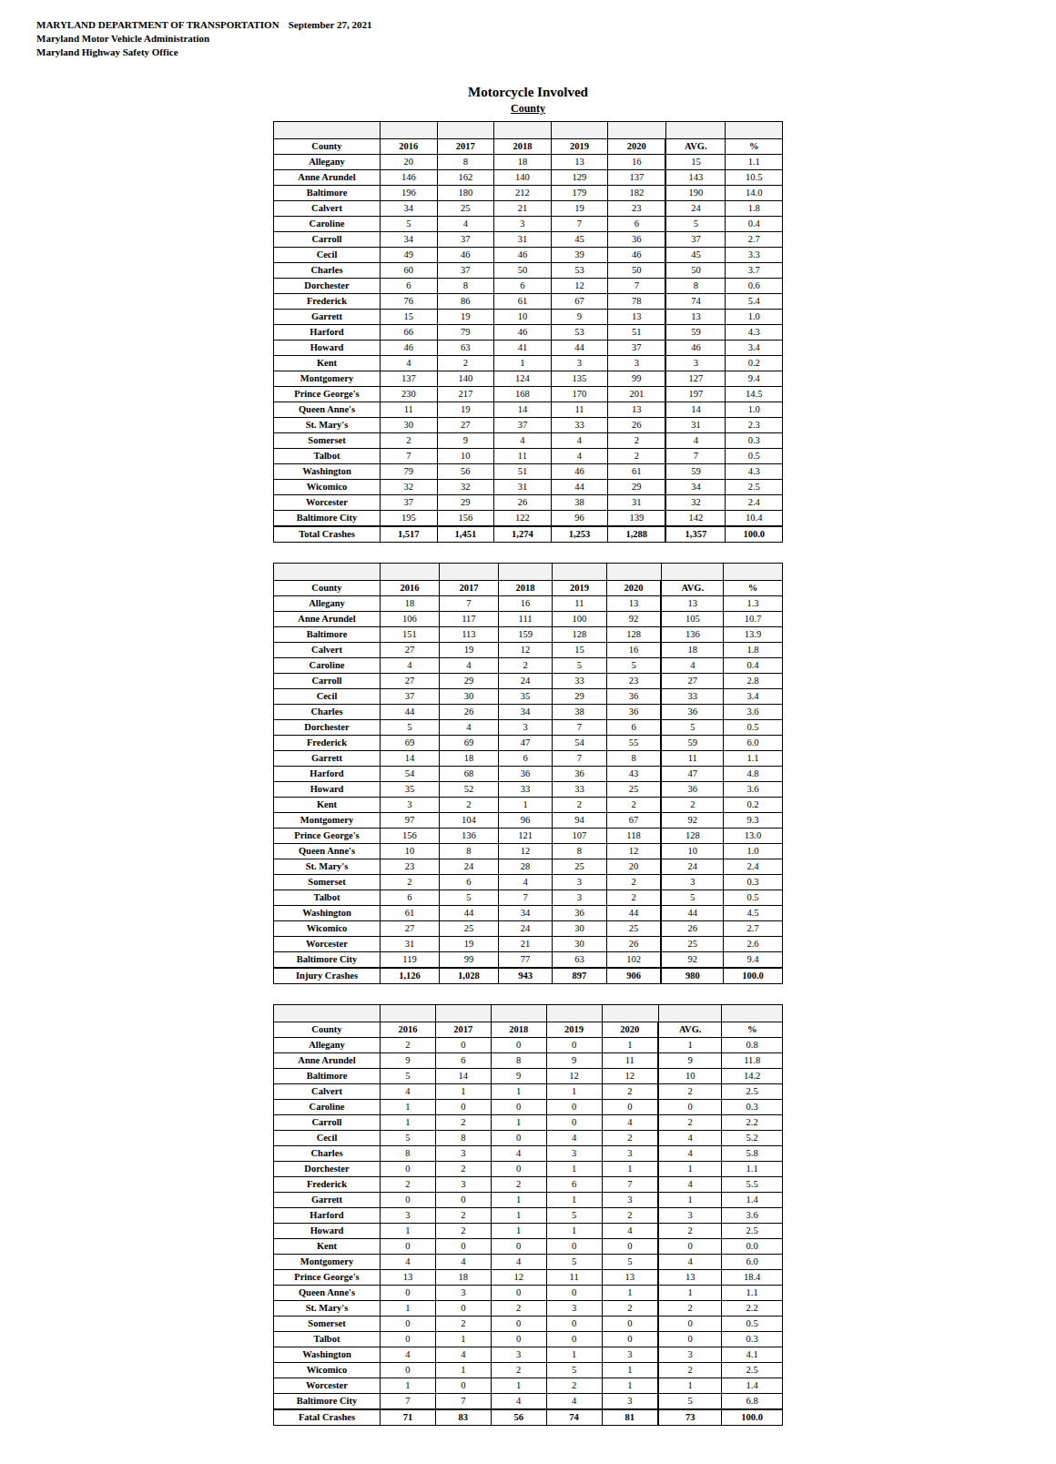MARYLAND DEPARTMENT OF TRANSPORTATIONSeptember 27, 2021
Maryland Motor Vehicle Administration
Maryland Highway Safety Office
Motorcycle Involved
County
| County | 2016 | 2017 | 2018 | 2019 | 2020 | AVG. | % |
| --- | --- | --- | --- | --- | --- | --- | --- |
| Allegany | 20 | 8 | 18 | 13 | 16 | 15 | 1.1 |
| Anne Arundel | 146 | 162 | 140 | 129 | 137 | 143 | 10.5 |
| Baltimore | 196 | 180 | 212 | 179 | 182 | 190 | 14.0 |
| Calvert | 34 | 25 | 21 | 19 | 23 | 24 | 1.8 |
| Caroline | 5 | 4 | 3 | 7 | 6 | 5 | 0.4 |
| Carroll | 34 | 37 | 31 | 45 | 36 | 37 | 2.7 |
| Cecil | 49 | 46 | 46 | 39 | 46 | 45 | 3.3 |
| Charles | 60 | 37 | 50 | 53 | 50 | 50 | 3.7 |
| Dorchester | 6 | 8 | 6 | 12 | 7 | 8 | 0.6 |
| Frederick | 76 | 86 | 61 | 67 | 78 | 74 | 5.4 |
| Garrett | 15 | 19 | 10 | 9 | 13 | 13 | 1.0 |
| Harford | 66 | 79 | 46 | 53 | 51 | 59 | 4.3 |
| Howard | 46 | 63 | 41 | 44 | 37 | 46 | 3.4 |
| Kent | 4 | 2 | 1 | 3 | 3 | 3 | 0.2 |
| Montgomery | 137 | 140 | 124 | 135 | 99 | 127 | 9.4 |
| Prince George's | 230 | 217 | 168 | 170 | 201 | 197 | 14.5 |
| Queen Anne's | 11 | 19 | 14 | 11 | 13 | 14 | 1.0 |
| St. Mary's | 30 | 27 | 37 | 33 | 26 | 31 | 2.3 |
| Somerset | 2 | 9 | 4 | 4 | 2 | 4 | 0.3 |
| Talbot | 7 | 10 | 11 | 4 | 2 | 7 | 0.5 |
| Washington | 79 | 56 | 51 | 46 | 61 | 59 | 4.3 |
| Wicomico | 32 | 32 | 31 | 44 | 29 | 34 | 2.5 |
| Worcester | 37 | 29 | 26 | 38 | 31 | 32 | 2.4 |
| Baltimore City | 195 | 156 | 122 | 96 | 139 | 142 | 10.4 |
| Total Crashes | 1,517 | 1,451 | 1,274 | 1,253 | 1,288 | 1,357 | 100.0 |
| County | 2016 | 2017 | 2018 | 2019 | 2020 | AVG. | % |
| --- | --- | --- | --- | --- | --- | --- | --- |
| Allegany | 18 | 7 | 16 | 11 | 13 | 13 | 1.3 |
| Anne Arundel | 106 | 117 | 111 | 100 | 92 | 105 | 10.7 |
| Baltimore | 151 | 113 | 159 | 128 | 128 | 136 | 13.9 |
| Calvert | 27 | 19 | 12 | 15 | 16 | 18 | 1.8 |
| Caroline | 4 | 4 | 2 | 5 | 5 | 4 | 0.4 |
| Carroll | 27 | 29 | 24 | 33 | 23 | 27 | 2.8 |
| Cecil | 37 | 30 | 35 | 29 | 36 | 33 | 3.4 |
| Charles | 44 | 26 | 34 | 38 | 36 | 36 | 3.6 |
| Dorchester | 5 | 4 | 3 | 7 | 6 | 5 | 0.5 |
| Frederick | 69 | 69 | 47 | 54 | 55 | 59 | 6.0 |
| Garrett | 14 | 18 | 6 | 7 | 8 | 11 | 1.1 |
| Harford | 54 | 68 | 36 | 36 | 43 | 47 | 4.8 |
| Howard | 35 | 52 | 33 | 33 | 25 | 36 | 3.6 |
| Kent | 3 | 2 | 1 | 2 | 2 | 2 | 0.2 |
| Montgomery | 97 | 104 | 96 | 94 | 67 | 92 | 9.3 |
| Prince George's | 156 | 136 | 121 | 107 | 118 | 128 | 13.0 |
| Queen Anne's | 10 | 8 | 12 | 8 | 12 | 10 | 1.0 |
| St. Mary's | 23 | 24 | 28 | 25 | 20 | 24 | 2.4 |
| Somerset | 2 | 6 | 4 | 3 | 2 | 3 | 0.3 |
| Talbot | 6 | 5 | 7 | 3 | 2 | 5 | 0.5 |
| Washington | 61 | 44 | 34 | 36 | 44 | 44 | 4.5 |
| Wicomico | 27 | 25 | 24 | 30 | 25 | 26 | 2.7 |
| Worcester | 31 | 19 | 21 | 30 | 26 | 25 | 2.6 |
| Baltimore City | 119 | 99 | 77 | 63 | 102 | 92 | 9.4 |
| Injury Crashes | 1,126 | 1,028 | 943 | 897 | 906 | 980 | 100.0 |
| County | 2016 | 2017 | 2018 | 2019 | 2020 | AVG. | % |
| --- | --- | --- | --- | --- | --- | --- | --- |
| Allegany | 2 | 0 | 0 | 0 | 1 | 1 | 0.8 |
| Anne Arundel | 9 | 6 | 8 | 9 | 11 | 9 | 11.8 |
| Baltimore | 5 | 14 | 9 | 12 | 12 | 10 | 14.2 |
| Calvert | 4 | 1 | 1 | 1 | 2 | 2 | 2.5 |
| Caroline | 1 | 0 | 0 | 0 | 0 | 0 | 0.3 |
| Carroll | 1 | 2 | 1 | 0 | 4 | 2 | 2.2 |
| Cecil | 5 | 8 | 0 | 4 | 2 | 4 | 5.2 |
| Charles | 8 | 3 | 4 | 3 | 3 | 4 | 5.8 |
| Dorchester | 0 | 2 | 0 | 1 | 1 | 1 | 1.1 |
| Frederick | 2 | 3 | 2 | 6 | 7 | 4 | 5.5 |
| Garrett | 0 | 0 | 1 | 1 | 3 | 1 | 1.4 |
| Harford | 3 | 2 | 1 | 5 | 2 | 3 | 3.6 |
| Howard | 1 | 2 | 1 | 1 | 4 | 2 | 2.5 |
| Kent | 0 | 0 | 0 | 0 | 0 | 0 | 0.0 |
| Montgomery | 4 | 4 | 4 | 5 | 5 | 4 | 6.0 |
| Prince George's | 13 | 18 | 12 | 11 | 13 | 13 | 18.4 |
| Queen Anne's | 0 | 3 | 0 | 0 | 1 | 1 | 1.1 |
| St. Mary's | 1 | 0 | 2 | 3 | 2 | 2 | 2.2 |
| Somerset | 0 | 2 | 0 | 0 | 0 | 0 | 0.5 |
| Talbot | 0 | 1 | 0 | 0 | 0 | 0 | 0.3 |
| Washington | 4 | 4 | 3 | 1 | 3 | 3 | 4.1 |
| Wicomico | 0 | 1 | 2 | 5 | 1 | 2 | 2.5 |
| Worcester | 1 | 0 | 1 | 2 | 1 | 1 | 1.4 |
| Baltimore City | 7 | 7 | 4 | 4 | 3 | 5 | 6.8 |
| Fatal Crashes | 71 | 83 | 56 | 74 | 81 | 73 | 100.0 |